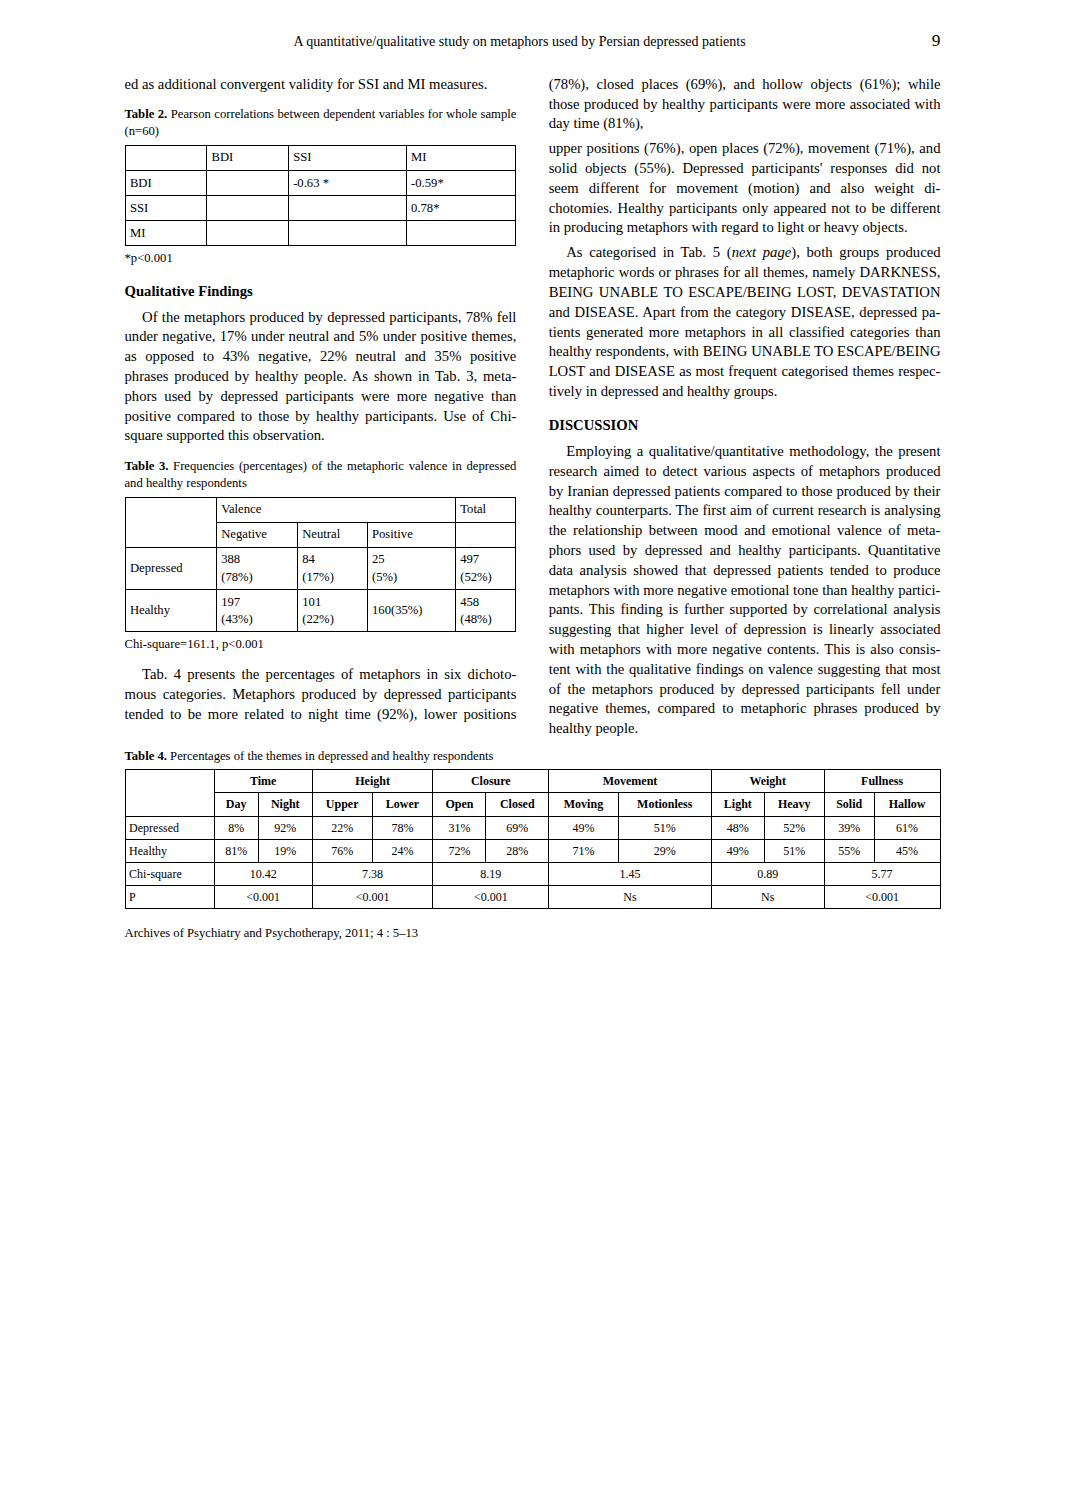A quantitative/qualitative study on metaphors used by Persian depressed patients
9
ed as additional convergent validity for SSI and MI measures.
Table 2. Pearson correlations between dependent variables for whole sample (n=60)
| | BDI | SSI | MI |
| --- | --- | --- | --- |
| BDI | | -0.63 * | -0.59* |
| SSI | | | 0.78* |
| MI | | | |
*p<0.001
Qualitative Findings
Of the metaphors produced by depressed participants, 78% fell under negative, 17% under neutral and 5% under positive themes, as opposed to 43% negative, 22% neutral and 35% positive phrases produced by healthy people. As shown in Tab. 3, metaphors used by depressed participants were more negative than positive compared to those by healthy participants. Use of Chi-square supported this observation.
Table 3. Frequencies (percentages) of the metaphoric valence in depressed and healthy respondents
| | Valence | Total |
| --- | --- | --- |
| Negative | Neutral | Positive | |
| Depressed | 388 (78%) | 84 (17%) | 25 (5%) | 497 (52%) |
| Healthy | 197 (43%) | 101 (22%) | 160(35%) | 458 (48%) |
Chi-square=161.1, p<0.001
Tab. 4 presents the percentages of metaphors in six dichotomous categories. Metaphors produced by depressed participants tended to be more related to night time (92%), lower positions (78%), closed places (69%), and hollow objects (61%); while those produced by healthy participants were more associated with day time (81%),
upper positions (76%), open places (72%), movement (71%), and solid objects (55%). Depressed participants' responses did not seem different for movement (motion) and also weight dichotomies. Healthy participants only appeared not to be different in producing metaphors with regard to light or heavy objects.
As categorised in Tab. 5 (next page), both groups produced metaphoric words or phrases for all themes, namely DARKNESS, BEING UNABLE TO ESCAPE/BEING LOST, DEVASTATION and DISEASE. Apart from the category DISEASE, depressed patients generated more metaphors in all classified categories than healthy respondents, with BEING UNABLE TO ESCAPE/BEING LOST and DISEASE as most frequent categorised themes respectively in depressed and healthy groups.
Discussion
Employing a qualitative/quantitative methodology, the present research aimed to detect various aspects of metaphors produced by Iranian depressed patients compared to those produced by their healthy counterparts. The first aim of current research is analysing the relationship between mood and emotional valence of metaphors used by depressed and healthy participants. Quantitative data analysis showed that depressed patients tended to produce metaphors with more negative emotional tone than healthy participants. This finding is further supported by correlational analysis suggesting that higher level of depression is linearly associated with metaphors with more negative contents. This is also consistent with the qualitative findings on valence suggesting that most of the metaphors produced by depressed participants fell under negative themes, compared to metaphoric phrases produced by healthy people.
Table 4. Percentages of the themes in depressed and healthy respondents
| | Time | Height | Closure | Movement | Weight | Fullness |
| --- | --- | --- | --- | --- | --- | --- |
| Day | Night | Upper | Lower | Open | Closed | Moving | Motionless | Light | Heavy | Solid | Hallow |
| Depressed | 8% | 92% | 22% | 78% | 31% | 69% | 49% | 51% | 48% | 52% | 39% | 61% |
| Healthy | 81% | 19% | 76% | 24% | 72% | 28% | 71% | 29% | 49% | 51% | 55% | 45% |
| Chi-square | 10.42 | 7.38 | 8.19 | 1.45 | 0.89 | 5.77 |
| P | <0.001 | <0.001 | <0.001 | Ns | Ns | <0.001 |
Archives of Psychiatry and Psychotherapy, 2011; 4 : 5–13